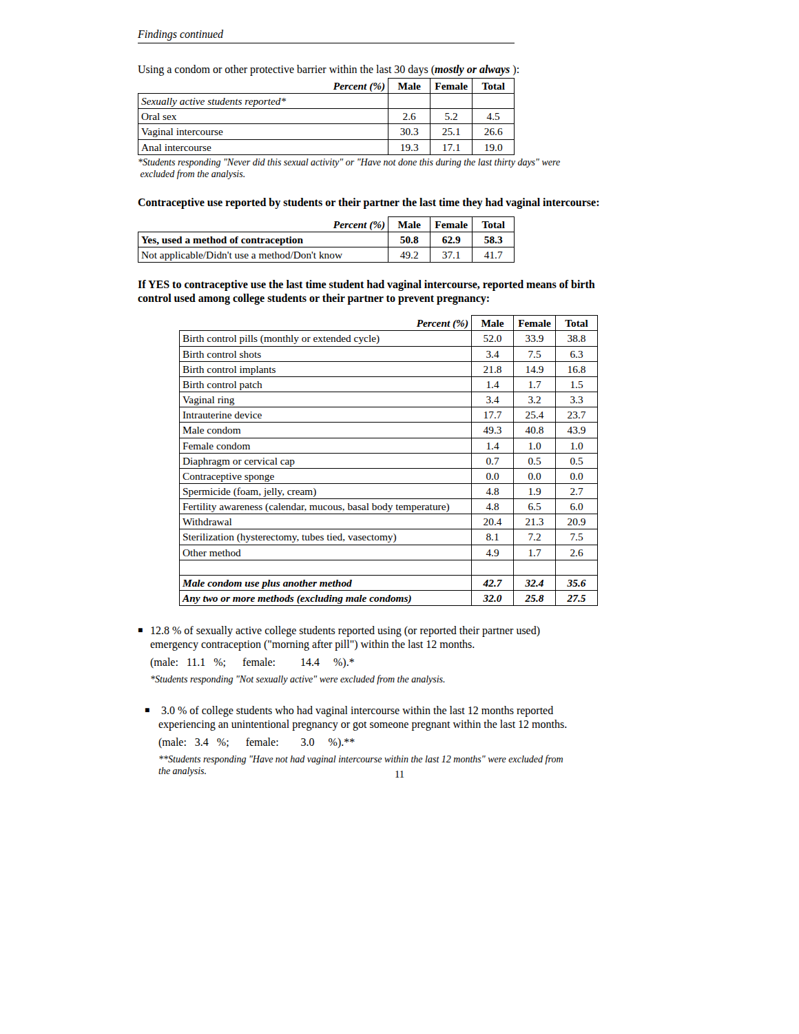Findings continued
Using a condom or other protective barrier within the last 30 days (mostly or always ):
| Percent (%) | Male | Female | Total |
| Sexually active students reported* | | | |
| Oral sex | 2.6 | 5.2 | 4.5 |
| Vaginal intercourse | 30.3 | 25.1 | 26.6 |
| Anal intercourse | 19.3 | 17.1 | 19.0 |
*Students responding "Never did this sexual activity" or "Have not done this during the last thirty days" were
excluded from the analysis.
Contraceptive use reported by students or their partner the last time they had vaginal intercourse:
| Percent (%) | Male | Female | Total |
| Yes, used a method of contraception | 50.8 | 62.9 | 58.3 |
| Not applicable/Didn't use a method/Don't know | 49.2 | 37.1 | 41.7 |
If YES to contraceptive use the last time student had vaginal intercourse, reported means of birth
control used among college students or their partner to prevent pregnancy:
| Percent (%) | Male | Female | Total |
| Birth control pills (monthly or extended cycle) | 52.0 | 33.9 | 38.8 |
| Birth control shots | 3.4 | 7.5 | 6.3 |
| Birth control implants | 21.8 | 14.9 | 16.8 |
| Birth control patch | 1.4 | 1.7 | 1.5 |
| Vaginal ring | 3.4 | 3.2 | 3.3 |
| Intrauterine device | 17.7 | 25.4 | 23.7 |
| Male condom | 49.3 | 40.8 | 43.9 |
| Female condom | 1.4 | 1.0 | 1.0 |
| Diaphragm or cervical cap | 0.7 | 0.5 | 0.5 |
| Contraceptive sponge | 0.0 | 0.0 | 0.0 |
| Spermicide (foam, jelly, cream) | 4.8 | 1.9 | 2.7 |
| Fertility awareness (calendar, mucous, basal body temperature) | 4.8 | 6.5 | 6.0 |
| Withdrawal | 20.4 | 21.3 | 20.9 |
| Sterilization (hysterectomy, tubes tied, vasectomy) | 8.1 | 7.2 | 7.5 |
| Other method | 4.9 | 1.7 | 2.6 |
| Male condom use plus another method | 42.7 | 32.4 | 35.6 |
| Any two or more methods (excluding male condoms) | 32.0 | 25.8 | 27.5 |
12.8 % of sexually active college students reported using (or reported their partner used)
emergency contraception ("morning after pill") within the last 12 months.
(male: 11.1 %; female: 14.4 %).*
*Students responding "Not sexually active" were excluded from the analysis.
3.0 % of college students who had vaginal intercourse within the last 12 months reported
experiencing an unintentional pregnancy or got someone pregnant within the last 12 months.
(male: 3.4 %; female: 3.0 %).**
**Students responding "Have not had vaginal intercourse within the last 12 months" were excluded from
the analysis.
11